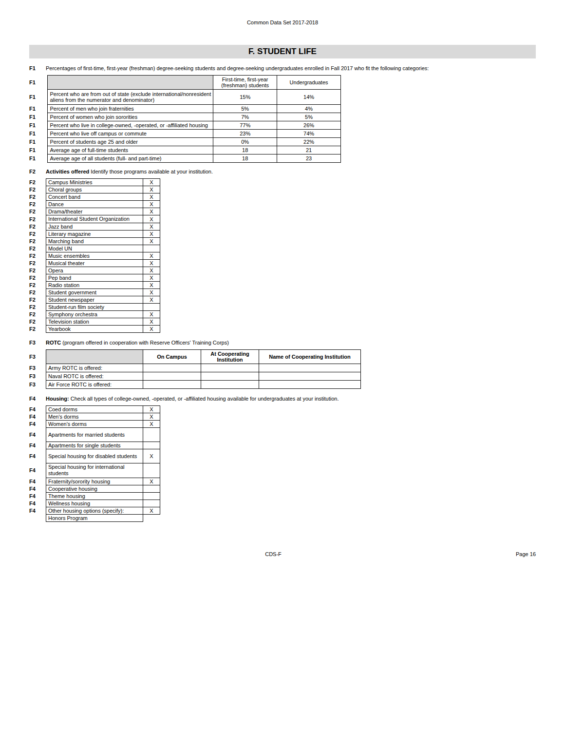Common Data Set 2017-2018
F. STUDENT LIFE
F1
Percentages of first-time, first-year (freshman) degree-seeking students and degree-seeking undergraduates enrolled in Fall 2017 who fit the following categories:
| F1 | | First-time, first-year (freshman) students | Undergraduates |
| F1 | Percent who are from out of state (exclude international/nonresident aliens from the numerator and denominator) | 15% | 14% |
| F1 | Percent of men who join fraternities | 5% | 4% |
| F1 | Percent of women who join sororities | 7% | 5% |
| F1 | Percent who live in college-owned, -operated, or -affiliated housing | 77% | 26% |
| F1 | Percent who live off campus or commute | 23% | 74% |
| F1 | Percent of students age 25 and older | 0% | 22% |
| F1 | Average age of full-time students | 18 | 21 |
| F1 | Average age of all students (full- and part-time) | 18 | 23 |
F2
Activities offered Identify those programs available at your institution.
| F2 | Campus Ministries | X |
| F2 | Choral groups | X |
| F2 | Concert band | X |
| F2 | Dance | X |
| F2 | Drama/theater | X |
| F2 | International Student Organization | X |
| F2 | Jazz band | X |
| F2 | Literary magazine | X |
| F2 | Marching band | X |
| F2 | Model UN | |
| F2 | Music ensembles | X |
| F2 | Musical theater | X |
| F2 | Opera | X |
| F2 | Pep band | X |
| F2 | Radio station | X |
| F2 | Student government | X |
| F2 | Student newspaper | X |
| F2 | Student-run film society | |
| F2 | Symphony orchestra | X |
| F2 | Television station | X |
| F2 | Yearbook | X |
F3
ROTC (program offered in cooperation with Reserve Officers' Training Corps)
| F3 | | On Campus | At Cooperating Institution | Name of Cooperating Institution |
| F3 | Army ROTC is offered: | | | |
| F3 | Naval ROTC is offered: | | | |
| F3 | Air Force ROTC is offered: | | | |
F4
Housing: Check all types of college-owned, -operated, or -affiliated housing available for undergraduates at your institution.
| F4 | Coed dorms | X |
| F4 | Men's dorms | X |
| F4 | Women's dorms | X |
| F4 | Apartments for married students | |
| F4 | Apartments for single students | |
| F4 | Special housing for disabled students | X |
| F4 | Special housing for international students | |
| F4 | Fraternity/sorority housing | X |
| F4 | Cooperative housing | |
| F4 | Theme housing | |
| F4 | Wellness housing | |
| F4 | Other housing options (specify): | X |
| | Honors Program | |
CDS-F
Page 16